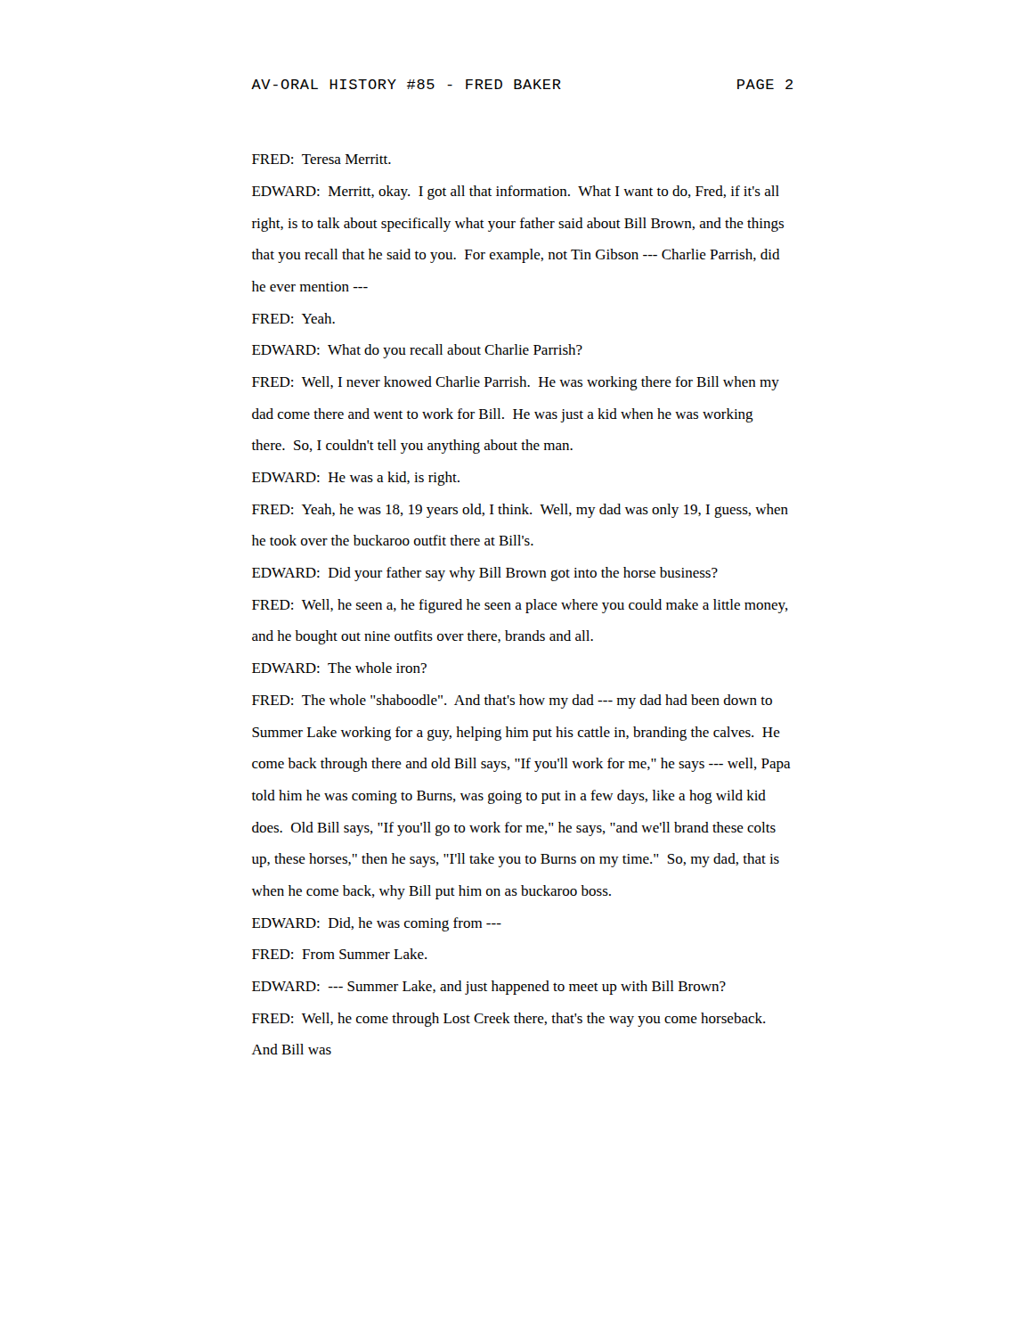AV-ORAL HISTORY #85 - FRED BAKER PAGE 2
FRED: Teresa Merritt.
EDWARD: Merritt, okay. I got all that information. What I want to do, Fred, if it's all right, is to talk about specifically what your father said about Bill Brown, and the things that you recall that he said to you. For example, not Tin Gibson --- Charlie Parrish, did he ever mention ---
FRED: Yeah.
EDWARD: What do you recall about Charlie Parrish?
FRED: Well, I never knowed Charlie Parrish. He was working there for Bill when my dad come there and went to work for Bill. He was just a kid when he was working there. So, I couldn't tell you anything about the man.
EDWARD: He was a kid, is right.
FRED: Yeah, he was 18, 19 years old, I think. Well, my dad was only 19, I guess, when he took over the buckaroo outfit there at Bill's.
EDWARD: Did your father say why Bill Brown got into the horse business?
FRED: Well, he seen a, he figured he seen a place where you could make a little money, and he bought out nine outfits over there, brands and all.
EDWARD: The whole iron?
FRED: The whole "shaboodle". And that's how my dad --- my dad had been down to Summer Lake working for a guy, helping him put his cattle in, branding the calves. He come back through there and old Bill says, "If you'll work for me," he says --- well, Papa told him he was coming to Burns, was going to put in a few days, like a hog wild kid does. Old Bill says, "If you'll go to work for me," he says, "and we'll brand these colts up, these horses," then he says, "I'll take you to Burns on my time." So, my dad, that is when he come back, why Bill put him on as buckaroo boss.
EDWARD: Did, he was coming from ---
FRED: From Summer Lake.
EDWARD: --- Summer Lake, and just happened to meet up with Bill Brown?
FRED: Well, he come through Lost Creek there, that's the way you come horseback. And Bill was